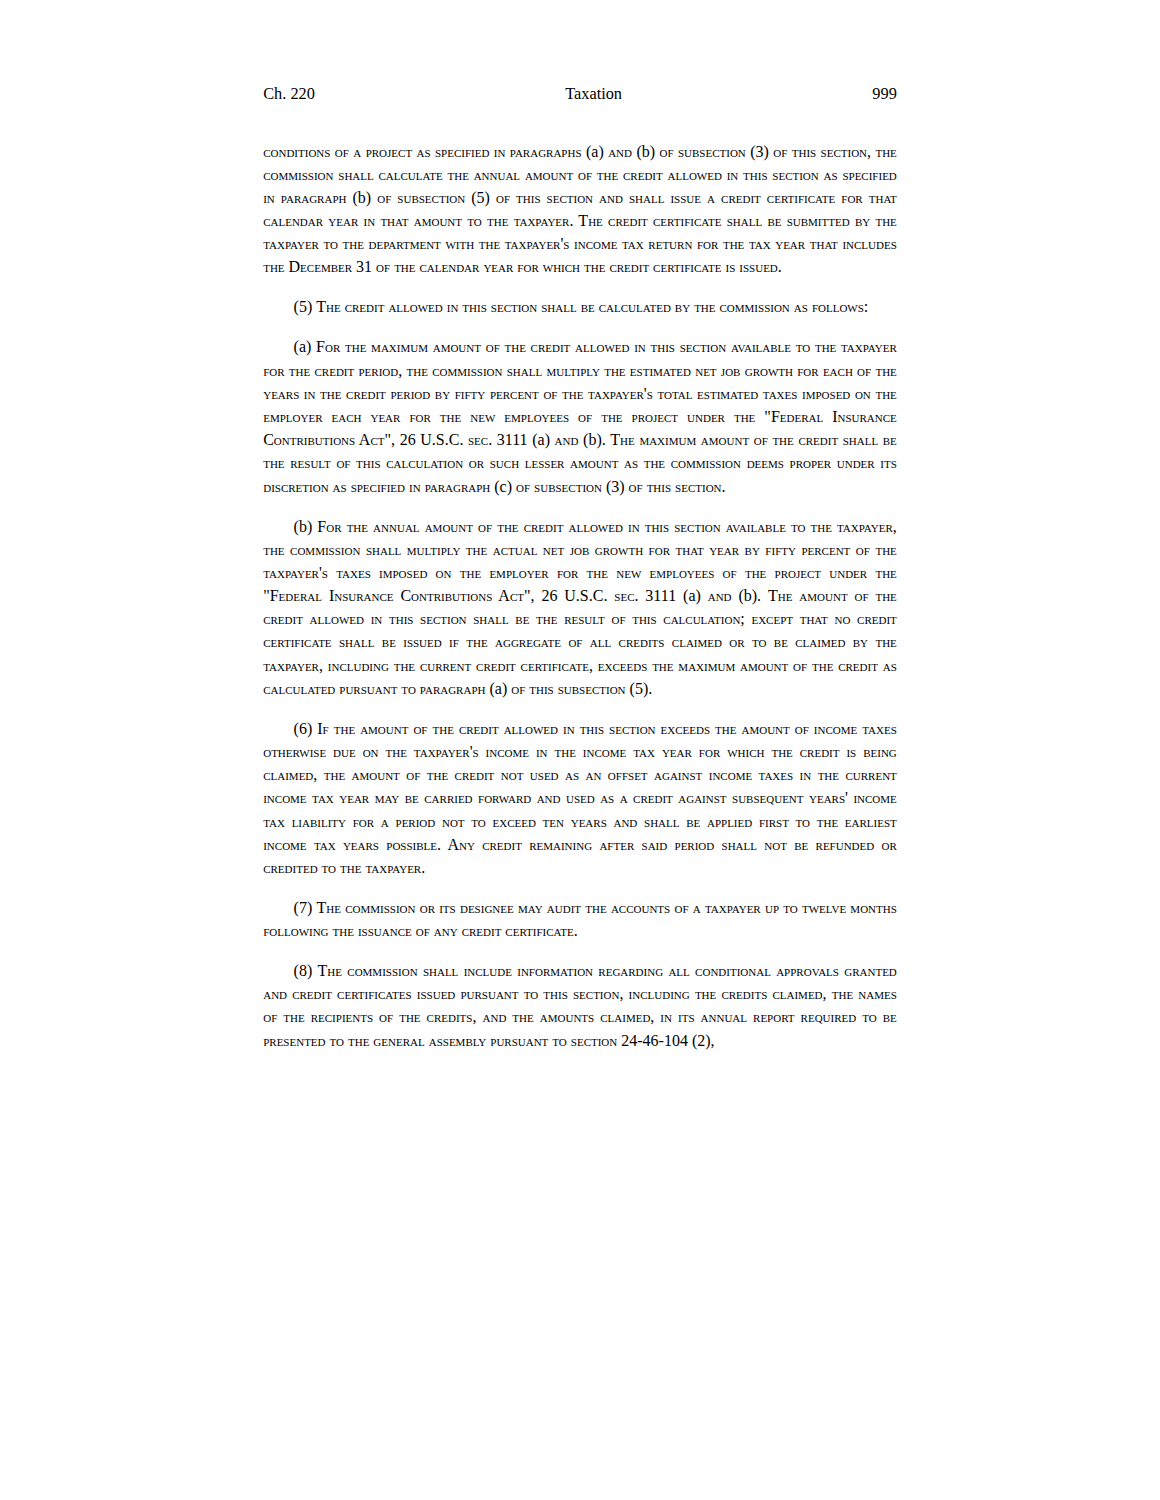Ch. 220
Taxation
999
conditions of a project as specified in paragraphs (a) and (b) of subsection (3) of this section, the commission shall calculate the annual amount of the credit allowed in this section as specified in paragraph (b) of subsection (5) of this section and shall issue a credit certificate for that calendar year in that amount to the taxpayer. The credit certificate shall be submitted by the taxpayer to the department with the taxpayer's income tax return for the tax year that includes the December 31 of the calendar year for which the credit certificate is issued.
(5) The credit allowed in this section shall be calculated by the commission as follows:
(a) For the maximum amount of the credit allowed in this section available to the taxpayer for the credit period, the commission shall multiply the estimated net job growth for each of the years in the credit period by fifty percent of the taxpayer's total estimated taxes imposed on the employer each year for the new employees of the project under the "Federal Insurance Contributions Act", 26 U.S.C. sec. 3111 (a) and (b). The maximum amount of the credit shall be the result of this calculation or such lesser amount as the commission deems proper under its discretion as specified in paragraph (c) of subsection (3) of this section.
(b) For the annual amount of the credit allowed in this section available to the taxpayer, the commission shall multiply the actual net job growth for that year by fifty percent of the taxpayer's taxes imposed on the employer for the new employees of the project under the "Federal Insurance Contributions Act", 26 U.S.C. sec. 3111 (a) and (b). The amount of the credit allowed in this section shall be the result of this calculation; except that no credit certificate shall be issued if the aggregate of all credits claimed or to be claimed by the taxpayer, including the current credit certificate, exceeds the maximum amount of the credit as calculated pursuant to paragraph (a) of this subsection (5).
(6) If the amount of the credit allowed in this section exceeds the amount of income taxes otherwise due on the taxpayer's income in the income tax year for which the credit is being claimed, the amount of the credit not used as an offset against income taxes in the current income tax year may be carried forward and used as a credit against subsequent years' income tax liability for a period not to exceed ten years and shall be applied first to the earliest income tax years possible. Any credit remaining after said period shall not be refunded or credited to the taxpayer.
(7) The commission or its designee may audit the accounts of a taxpayer up to twelve months following the issuance of any credit certificate.
(8) The commission shall include information regarding all conditional approvals granted and credit certificates issued pursuant to this section, including the credits claimed, the names of the recipients of the credits, and the amounts claimed, in its annual report required to be presented to the general assembly pursuant to section 24-46-104 (2),